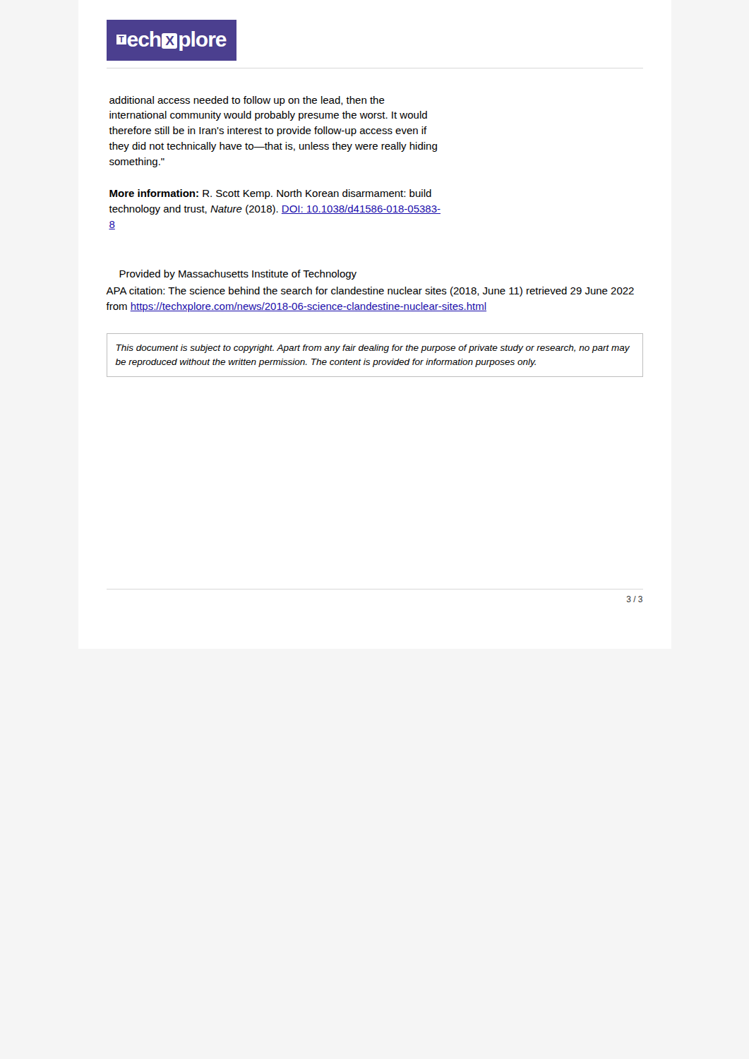TechXplore
additional access needed to follow up on the lead, then the international community would probably presume the worst. It would therefore still be in Iran's interest to provide follow-up access even if they did not technically have to—that is, unless they were really hiding something."
More information: R. Scott Kemp. North Korean disarmament: build technology and trust, Nature (2018). DOI: 10.1038/d41586-018-05383-8
Provided by Massachusetts Institute of Technology
APA citation: The science behind the search for clandestine nuclear sites (2018, June 11) retrieved 29 June 2022 from https://techxplore.com/news/2018-06-science-clandestine-nuclear-sites.html
This document is subject to copyright. Apart from any fair dealing for the purpose of private study or research, no part may be reproduced without the written permission. The content is provided for information purposes only.
3 / 3